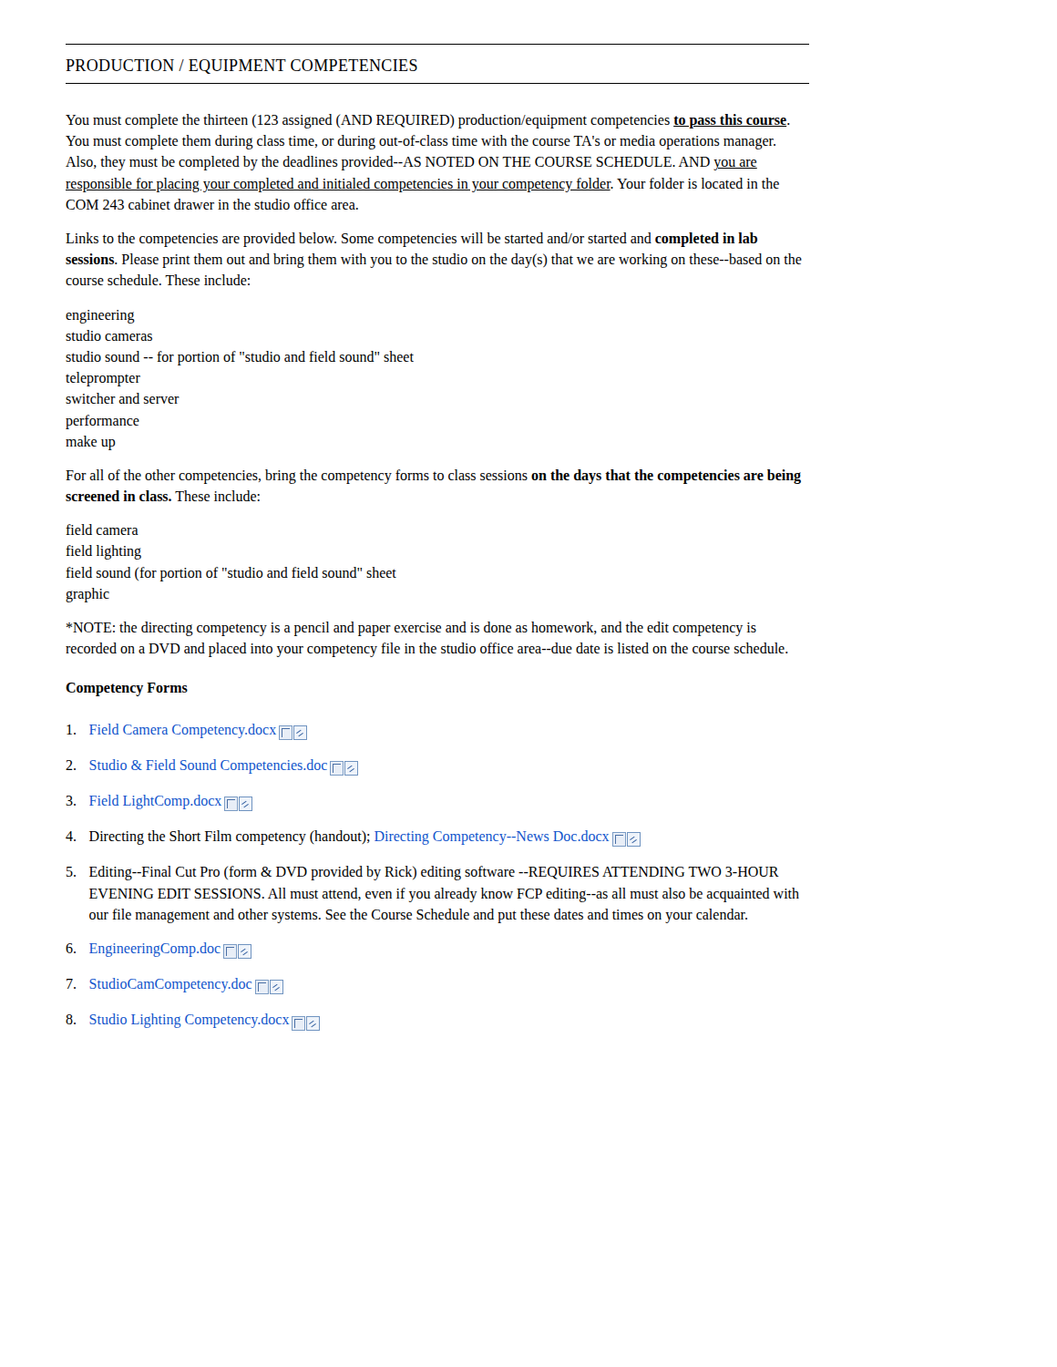PRODUCTION / EQUIPMENT COMPETENCIES
You must complete the thirteen (123 assigned (AND REQUIRED) production/equipment competencies to pass this course. You must complete them during class time, or during out-of-class time with the course TA's or media operations manager. Also, they must be completed by the deadlines provided--AS NOTED ON THE COURSE SCHEDULE. AND you are responsible for placing your completed and initialed competencies in your competency folder. Your folder is located in the COM 243 cabinet drawer in the studio office area.
Links to the competencies are provided below. Some competencies will be started and/or started and completed in lab sessions. Please print them out and bring them with you to the studio on the day(s) that we are working on these--based on the course schedule. These include:
engineering
studio cameras
studio sound -- for portion of "studio and field sound" sheet
teleprompter
switcher and server
performance
make up
For all of the other competencies, bring the competency forms to class sessions on the days that the competencies are being screened in class. These include:
field camera
field lighting
field sound (for portion of "studio and field sound" sheet
graphic
*NOTE: the directing competency is a pencil and paper exercise and is done as homework, and the edit competency is recorded on a DVD and placed into your competency file in the studio office area--due date is listed on the course schedule.
Competency Forms
Field Camera Competency.docx
Studio & Field Sound Competencies.doc
Field LightComp.docx
Directing the Short Film competency (handout); Directing Competency--News Doc.docx
Editing--Final Cut Pro (form & DVD provided by Rick) editing software --REQUIRES ATTENDING TWO 3-HOUR EVENING EDIT SESSIONS. All must attend, even if you already know FCP editing--as all must also be acquainted with our file management and other systems. See the Course Schedule and put these dates and times on your calendar.
EngineeringComp.doc
StudioCamCompetency.doc
Studio Lighting Competency.docx